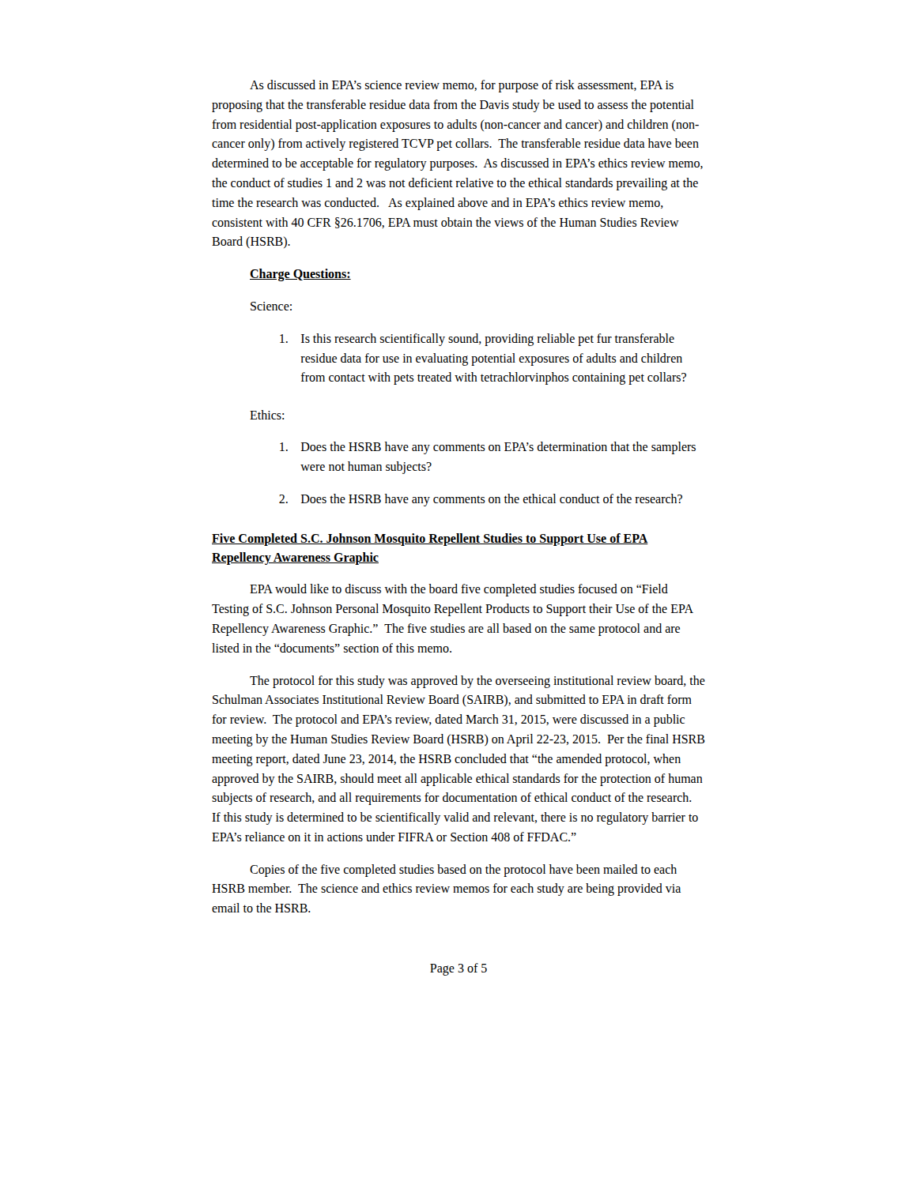As discussed in EPA’s science review memo, for purpose of risk assessment, EPA is proposing that the transferable residue data from the Davis study be used to assess the potential from residential post-application exposures to adults (non-cancer and cancer) and children (non-cancer only) from actively registered TCVP pet collars. The transferable residue data have been determined to be acceptable for regulatory purposes. As discussed in EPA’s ethics review memo, the conduct of studies 1 and 2 was not deficient relative to the ethical standards prevailing at the time the research was conducted. As explained above and in EPA’s ethics review memo, consistent with 40 CFR §26.1706, EPA must obtain the views of the Human Studies Review Board (HSRB).
Charge Questions:
Science:
Is this research scientifically sound, providing reliable pet fur transferable residue data for use in evaluating potential exposures of adults and children from contact with pets treated with tetrachlorvinphos containing pet collars?
Ethics:
Does the HSRB have any comments on EPA’s determination that the samplers were not human subjects?
Does the HSRB have any comments on the ethical conduct of the research?
Five Completed S.C. Johnson Mosquito Repellent Studies to Support Use of EPA Repellency Awareness Graphic
EPA would like to discuss with the board five completed studies focused on “Field Testing of S.C. Johnson Personal Mosquito Repellent Products to Support their Use of the EPA Repellency Awareness Graphic.” The five studies are all based on the same protocol and are listed in the “documents” section of this memo.
The protocol for this study was approved by the overseeing institutional review board, the Schulman Associates Institutional Review Board (SAIRB), and submitted to EPA in draft form for review. The protocol and EPA’s review, dated March 31, 2015, were discussed in a public meeting by the Human Studies Review Board (HSRB) on April 22-23, 2015. Per the final HSRB meeting report, dated June 23, 2014, the HSRB concluded that “the amended protocol, when approved by the SAIRB, should meet all applicable ethical standards for the protection of human subjects of research, and all requirements for documentation of ethical conduct of the research. If this study is determined to be scientifically valid and relevant, there is no regulatory barrier to EPA’s reliance on it in actions under FIFRA or Section 408 of FFDAC.”
Copies of the five completed studies based on the protocol have been mailed to each HSRB member. The science and ethics review memos for each study are being provided via email to the HSRB.
Page 3 of 5